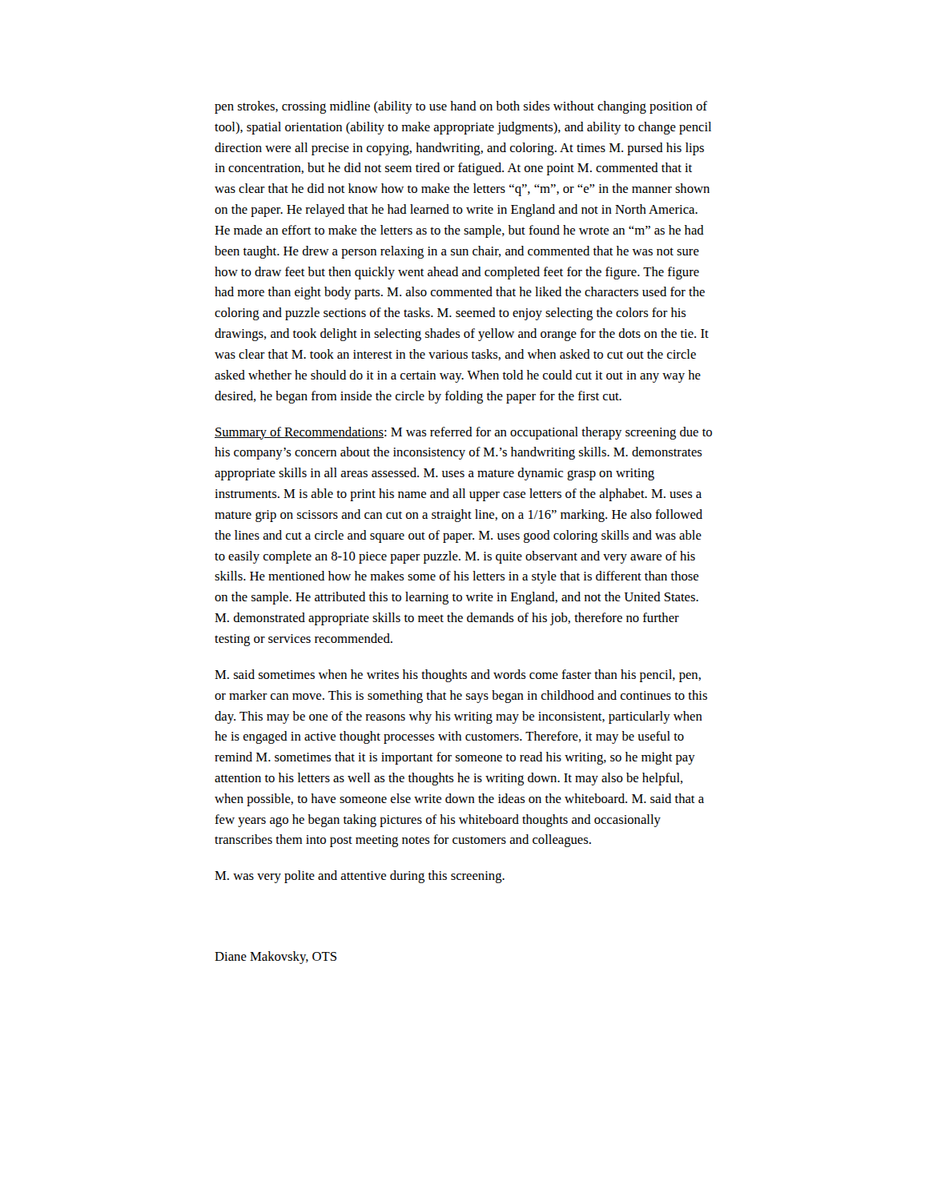pen strokes, crossing midline (ability to use hand on both sides without changing position of tool), spatial orientation (ability to make appropriate judgments), and ability to change pencil direction were all precise in copying, handwriting, and coloring. At times M. pursed his lips in concentration, but he did not seem tired or fatigued. At one point M. commented that it was clear that he did not know how to make the letters “q”, “m”, or “e” in the manner shown on the paper. He relayed that he had learned to write in England and not in North America. He made an effort to make the letters as to the sample, but found he wrote an “m” as he had been taught. He drew a person relaxing in a sun chair, and commented that he was not sure how to draw feet but then quickly went ahead and completed feet for the figure. The figure had more than eight body parts. M. also commented that he liked the characters used for the coloring and puzzle sections of the tasks. M. seemed to enjoy selecting the colors for his drawings, and took delight in selecting shades of yellow and orange for the dots on the tie. It was clear that M. took an interest in the various tasks, and when asked to cut out the circle asked whether he should do it in a certain way. When told he could cut it out in any way he desired, he began from inside the circle by folding the paper for the first cut.
Summary of Recommendations: M was referred for an occupational therapy screening due to his company’s concern about the inconsistency of M.’s handwriting skills. M. demonstrates appropriate skills in all areas assessed. M. uses a mature dynamic grasp on writing instruments. M is able to print his name and all upper case letters of the alphabet. M. uses a mature grip on scissors and can cut on a straight line, on a 1/16” marking. He also followed the lines and cut a circle and square out of paper. M. uses good coloring skills and was able to easily complete an 8-10 piece paper puzzle. M. is quite observant and very aware of his skills. He mentioned how he makes some of his letters in a style that is different than those on the sample. He attributed this to learning to write in England, and not the United States. M. demonstrated appropriate skills to meet the demands of his job, therefore no further testing or services recommended.
M. said sometimes when he writes his thoughts and words come faster than his pencil, pen, or marker can move. This is something that he says began in childhood and continues to this day. This may be one of the reasons why his writing may be inconsistent, particularly when he is engaged in active thought processes with customers. Therefore, it may be useful to remind M. sometimes that it is important for someone to read his writing, so he might pay attention to his letters as well as the thoughts he is writing down. It may also be helpful, when possible, to have someone else write down the ideas on the whiteboard. M. said that a few years ago he began taking pictures of his whiteboard thoughts and occasionally transcribes them into post meeting notes for customers and colleagues.
M. was very polite and attentive during this screening.
Diane Makovsky, OTS